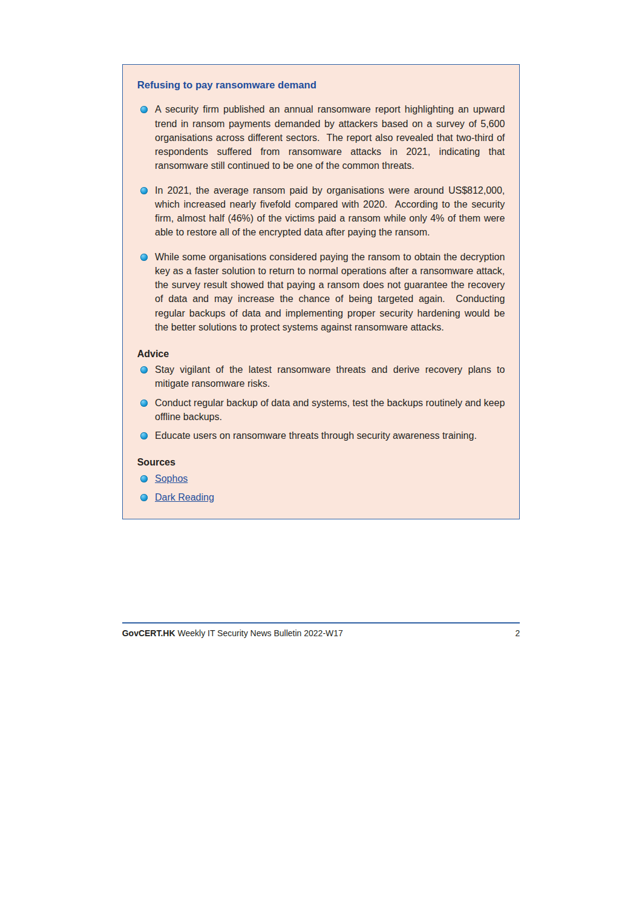Refusing to pay ransomware demand
A security firm published an annual ransomware report highlighting an upward trend in ransom payments demanded by attackers based on a survey of 5,600 organisations across different sectors. The report also revealed that two-third of respondents suffered from ransomware attacks in 2021, indicating that ransomware still continued to be one of the common threats.
In 2021, the average ransom paid by organisations were around US$812,000, which increased nearly fivefold compared with 2020. According to the security firm, almost half (46%) of the victims paid a ransom while only 4% of them were able to restore all of the encrypted data after paying the ransom.
While some organisations considered paying the ransom to obtain the decryption key as a faster solution to return to normal operations after a ransomware attack, the survey result showed that paying a ransom does not guarantee the recovery of data and may increase the chance of being targeted again. Conducting regular backups of data and implementing proper security hardening would be the better solutions to protect systems against ransomware attacks.
Advice
Stay vigilant of the latest ransomware threats and derive recovery plans to mitigate ransomware risks.
Conduct regular backup of data and systems, test the backups routinely and keep offline backups.
Educate users on ransomware threats through security awareness training.
Sources
Sophos
Dark Reading
GovCERT.HK Weekly IT Security News Bulletin 2022-W17
2